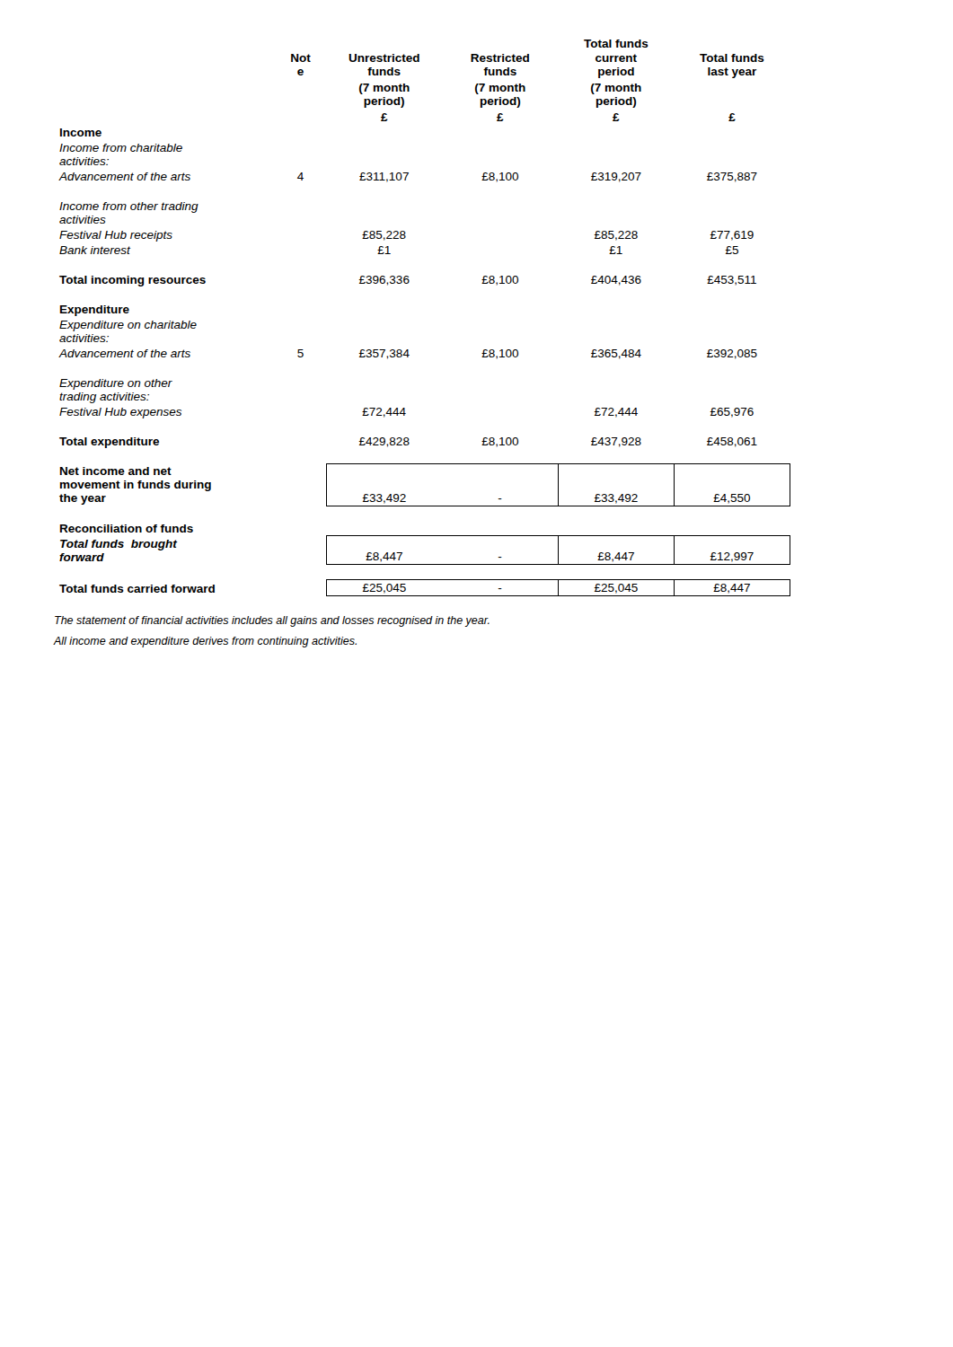| | Not e | Unrestricted funds | Restricted funds | Total funds current period | Total funds last year |
| | | (7 month period) | (7 month period) | (7 month period) | |
| | | £ | £ | £ | £ |
| Income | | | | | |
| Income from charitable activities: | | | | | |
| Advancement of the arts | 4 | £311,107 | £8,100 | £319,207 | £375,887 |
| Income from other trading activities | | | | | |
| Festival Hub receipts | | £85,228 | | £85,228 | £77,619 |
| Bank interest | | £1 | | £1 | £5 |
| Total incoming resources | | £396,336 | £8,100 | £404,436 | £453,511 |
| Expenditure | | | | | |
| Expenditure on charitable activities: | | | | | |
| Advancement of the arts | 5 | £357,384 | £8,100 | £365,484 | £392,085 |
| Expenditure on other trading activities: | | | | | |
| Festival Hub expenses | | £72,444 | | £72,444 | £65,976 |
| Total expenditure | | £429,828 | £8,100 | £437,928 | £458,061 |
| Net income and net movement in funds during the year | | £33,492 | - | £33,492 | £4,550 |
| Reconciliation of funds | | | | | |
| Total funds brought forward | | £8,447 | - | £8,447 | £12,997 |
| Total funds carried forward | | £25,045 | - | £25,045 | £8,447 |
The statement of financial activities includes all gains and losses recognised in the year.
All income and expenditure derives from continuing activities.